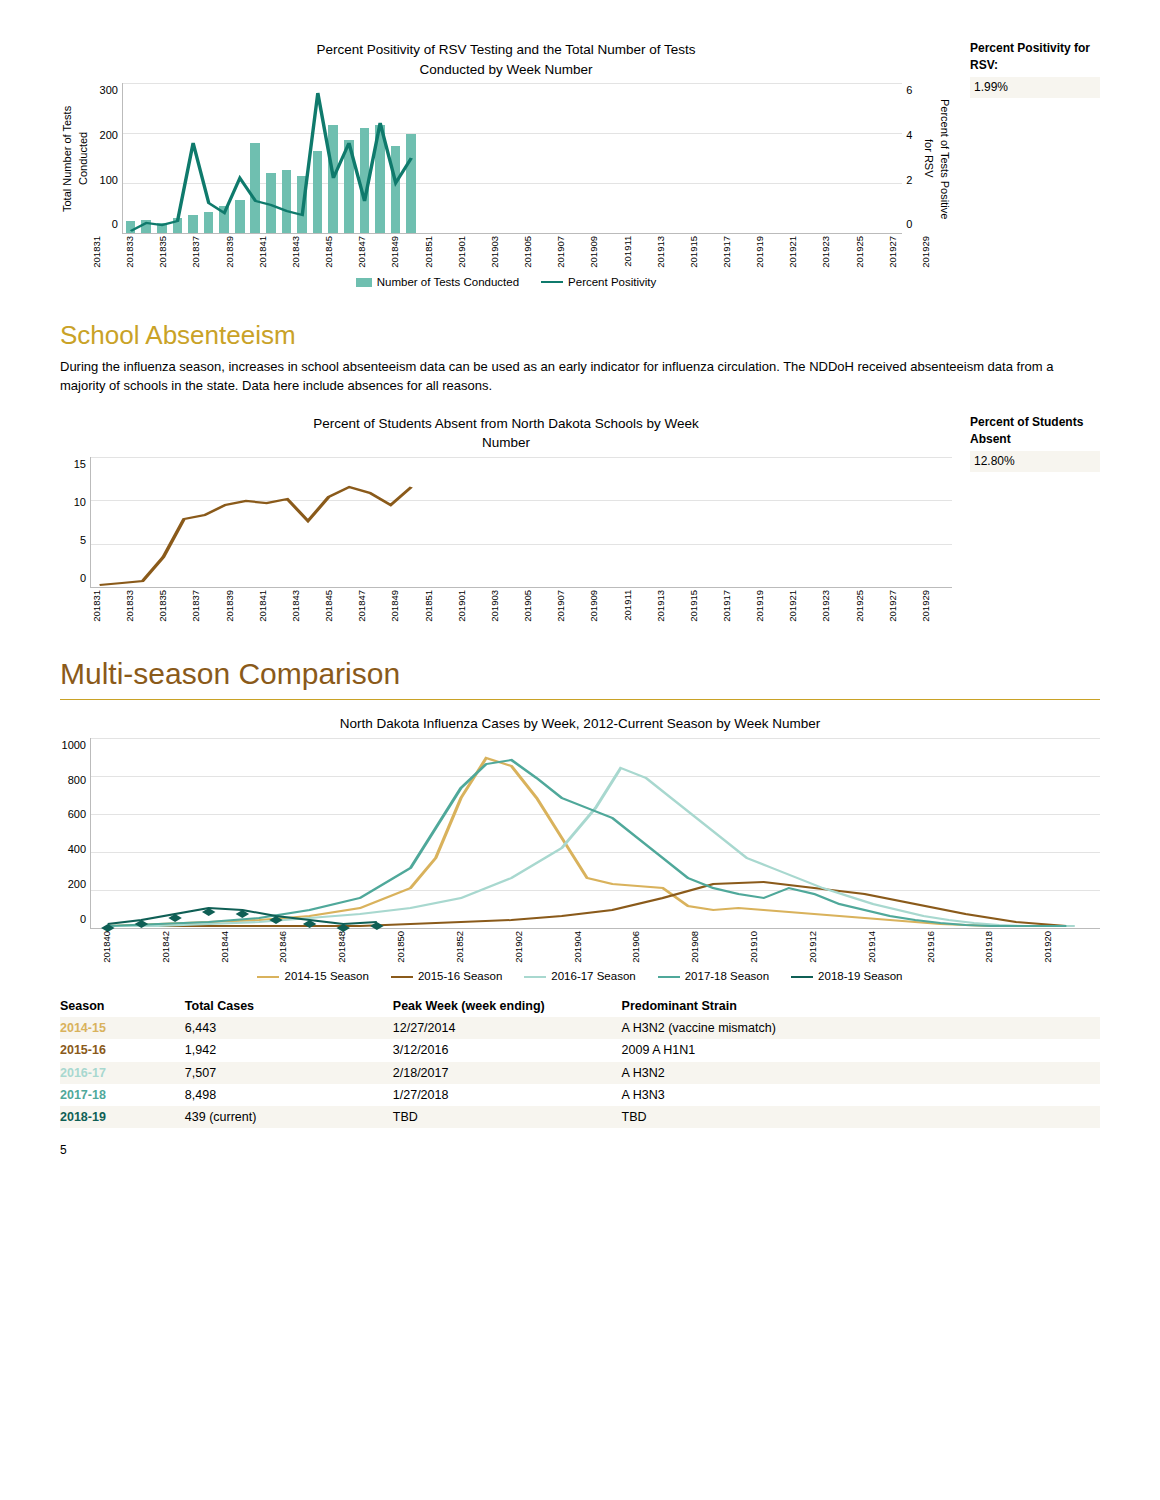Percent Positivity of RSV Testing and the Total Number of Tests
Conducted by Week Number
Total Number of Tests
Conducted
3002001000
6420
Percent of Tests Positive
for RSV
201831201833201835201837201839 201841201843201845201847201849 201851201901201903201905201907 201909201911201913201915201917 201919201921201923201925201927 201929
Number of Tests Conducted Percent Positivity
Percent Positivity for RSV:
1.99%
School Absenteeism
During the influenza season, increases in school absenteeism data can be used as an early indicator for influenza circulation. The NDDoH received absenteeism data from a majority of schools in the state. Data here include absences for all reasons.
Percent of Students Absent from North Dakota Schools by Week
Number
151050
201831201833201835201837201839 201841201843201845201847201849 201851201901201903201905201907 201909201911201913201915201917 201919201921201923201925201927 201929
Percent of Students Absent
12.80%
Multi-season Comparison
North Dakota Influenza Cases by Week, 2012-Current Season by Week Number
10008006004002000
201840201842201844201846201848 201850201852201902201904201906 201908201910201912201914201916 201918201920
2014-15 Season 2015-16 Season 2016-17 Season 2017-18 Season 2018-19 Season
| Season | Total Cases | Peak Week (week ending) | Predominant Strain |
| --- | --- | --- | --- |
| 2014-15 | 6,443 | 12/27/2014 | A H3N2 (vaccine mismatch) |
| 2015-16 | 1,942 | 3/12/2016 | 2009 A H1N1 |
| 2016-17 | 7,507 | 2/18/2017 | A H3N2 |
| 2017-18 | 8,498 | 1/27/2018 | A H3N3 |
| 2018-19 | 439 (current) | TBD | TBD |
5